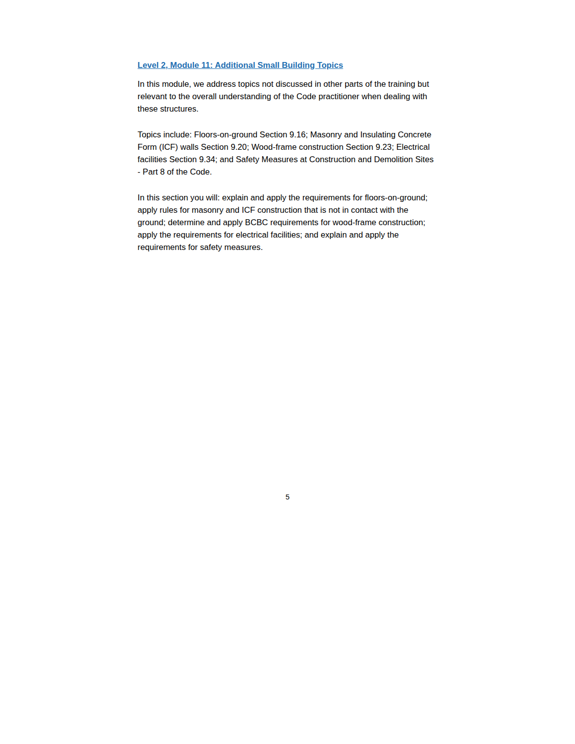Level 2, Module 11: Additional Small Building Topics
In this module, we address topics not discussed in other parts of the training but relevant to the overall understanding of the Code practitioner when dealing with these structures.
Topics include: Floors-on-ground Section 9.16; Masonry and Insulating Concrete Form (ICF) walls Section 9.20; Wood-frame construction Section 9.23; Electrical facilities Section 9.34; and Safety Measures at Construction and Demolition Sites - Part 8 of the Code.
In this section you will: explain and apply the requirements for floors-on-ground; apply rules for masonry and ICF construction that is not in contact with the ground; determine and apply BCBC requirements for wood-frame construction; apply the requirements for electrical facilities; and explain and apply the requirements for safety measures.
5